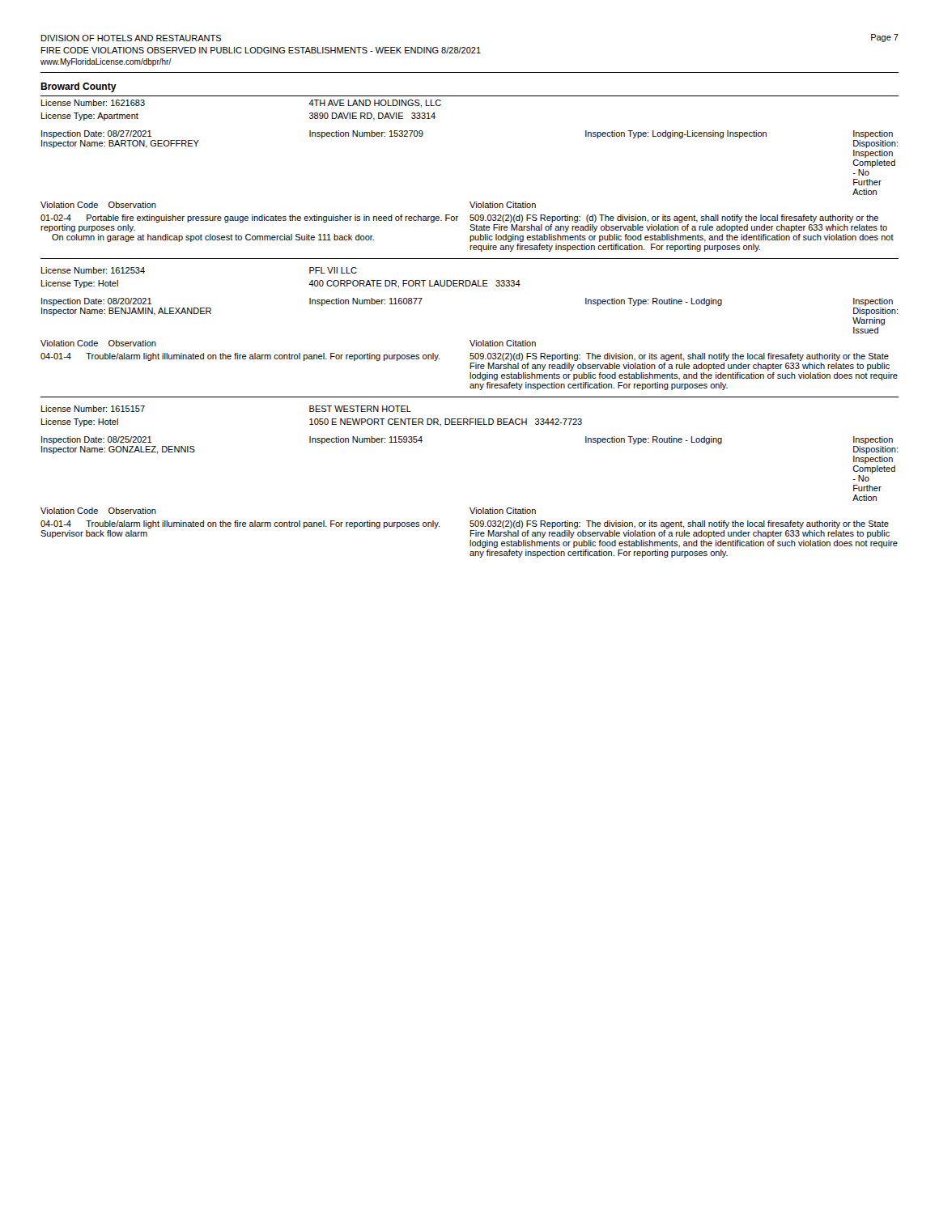Page 7
DIVISION OF HOTELS AND RESTAURANTS
FIRE CODE VIOLATIONS OBSERVED IN PUBLIC LODGING ESTABLISHMENTS - WEEK ENDING 8/28/2021
www.MyFloridaLicense.com/dbpr/hr/
Broward County
| License Number: 1621683 | 4TH AVE LAND HOLDINGS, LLC |
| License Type: Apartment | 3890 DAVIE RD, DAVIE 33314 |
| Inspection Date: 08/27/2021 Inspector Name: BARTON, GEOFFREY | Inspection Number: 1532709 | Inspection Type: Lodging-Licensing Inspection | Inspection Disposition: Inspection Completed - No Further Action |
| Violation Code Observation | Violation Citation |
| 01-02-4 Portable fire extinguisher pressure gauge indicates the extinguisher is in need of recharge. For reporting purposes only. On column in garage at handicap spot closest to Commercial Suite 111 back door. | 509.032(2)(d) FS Reporting: (d) The division, or its agent, shall notify the local firesafety authority or the State Fire Marshal of any readily observable violation of a rule adopted under chapter 633 which relates to public lodging establishments or public food establishments, and the identification of such violation does not require any firesafety inspection certification. For reporting purposes only. |
| License Number: 1612534 | PFL VII LLC |
| License Type: Hotel | 400 CORPORATE DR, FORT LAUDERDALE 33334 |
| Inspection Date: 08/20/2021 Inspector Name: BENJAMIN, ALEXANDER | Inspection Number: 1160877 | Inspection Type: Routine - Lodging | Inspection Disposition: Warning Issued |
| Violation Code Observation | Violation Citation |
| 04-01-4 Trouble/alarm light illuminated on the fire alarm control panel. For reporting purposes only. | 509.032(2)(d) FS Reporting: The division, or its agent, shall notify the local firesafety authority or the State Fire Marshal of any readily observable violation of a rule adopted under chapter 633 which relates to public lodging establishments or public food establishments, and the identification of such violation does not require any firesafety inspection certification. For reporting purposes only. |
| License Number: 1615157 | BEST WESTERN HOTEL |
| License Type: Hotel | 1050 E NEWPORT CENTER DR, DEERFIELD BEACH 33442-7723 |
| Inspection Date: 08/25/2021 Inspector Name: GONZALEZ, DENNIS | Inspection Number: 1159354 | Inspection Type: Routine - Lodging | Inspection Disposition: Inspection Completed - No Further Action |
| Violation Code Observation | Violation Citation |
| 04-01-4 Trouble/alarm light illuminated on the fire alarm control panel. For reporting purposes only. Supervisor back flow alarm | 509.032(2)(d) FS Reporting: The division, or its agent, shall notify the local firesafety authority or the State Fire Marshal of any readily observable violation of a rule adopted under chapter 633 which relates to public lodging establishments or public food establishments, and the identification of such violation does not require any firesafety inspection certification. For reporting purposes only. |